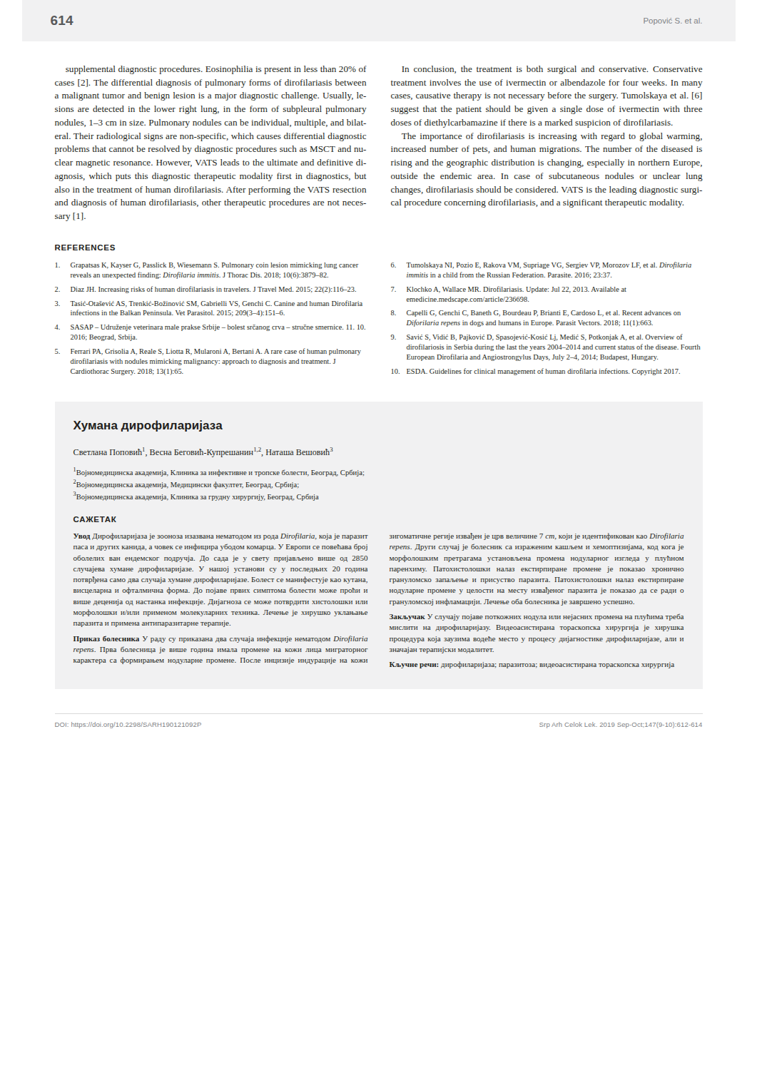614
Popović S. et al.
supplemental diagnostic procedures. Eosinophilia is present in less than 20% of cases [2]. The differential diagnosis of pulmonary forms of dirofilariasis between a malignant tumor and benign lesion is a major diagnostic challenge. Usually, lesions are detected in the lower right lung, in the form of subpleural pulmonary nodules, 1–3 cm in size. Pulmonary nodules can be individual, multiple, and bilateral. Their radiological signs are non-specific, which causes differential diagnostic problems that cannot be resolved by diagnostic procedures such as MSCT and nuclear magnetic resonance. However, VATS leads to the ultimate and definitive diagnosis, which puts this diagnostic therapeutic modality first in diagnostics, but also in the treatment of human dirofilariasis. After performing the VATS resection and diagnosis of human dirofilariasis, other therapeutic procedures are not necessary [1].
In conclusion, the treatment is both surgical and conservative. Conservative treatment involves the use of ivermectin or albendazole for four weeks. In many cases, causative therapy is not necessary before the surgery. Tumolskaya et al. [6] suggest that the patient should be given a single dose of ivermectin with three doses of diethylcarbamazine if there is a marked suspicion of dirofilariasis.
The importance of dirofilariasis is increasing with regard to global warming, increased number of pets, and human migrations. The number of the diseased is rising and the geographic distribution is changing, especially in northern Europe, outside the endemic area. In case of subcutaneous nodules or unclear lung changes, dirofilariasis should be considered. VATS is the leading diagnostic surgical procedure concerning dirofilariasis, and a significant therapeutic modality.
REFERENCES
Grapatsas K, Kayser G, Passlick B, Wiesemann S. Pulmonary coin lesion mimicking lung cancer reveals an unexpected finding: Dirofilaria immitis. J Thorac Dis. 2018; 10(6):3879–82.
Diaz JH. Increasing risks of human dirofilariasis in travelers. J Travel Med. 2015; 22(2):116–23.
Tasić-Otašević AS, Trenkić-Božinović SM, Gabrielli VS, Genchi C. Canine and human Dirofilaria infections in the Balkan Peninsula. Vet Parasitol. 2015; 209(3–4):151–6.
SASAP – Udruženje veterinara male prakse Srbije – bolest srčanog crva – stručne smernice. 11. 10. 2016; Beograd, Srbija.
Ferrari PA, Grisolia A, Reale S, Liotta R, Mularoni A, Bertani A. A rare case of human pulmonary dirofilariasis with nodules mimicking malignancy: approach to diagnosis and treatment. J Cardiothorac Surgery. 2018; 13(1):65.
Tumolskaya NI, Pozio E, Rakova VM, Supriage VG, Sergiev VP, Morozov LF, et al. Dirofilaria immitis in a child from the Russian Federation. Parasite. 2016; 23:37.
Klochko A, Wallace MR. Dirofilariasis. Update: Jul 22, 2013. Available at emedicine.medscape.com/article/236698.
Capelli G, Genchi C, Baneth G, Bourdeau P, Brianti E, Cardoso L, et al. Recent advances on Diforilaria repens in dogs and humans in Europe. Parasit Vectors. 2018; 11(1):663.
Savić S, Vidić B, Pajković D, Spasojević-Kosić Lj, Medić S, Potkonjak A, et al. Overview of dirofilariosis in Serbia during the last the years 2004–2014 and current status of the disease. Fourth European Dirofilaria and Angiostrongylus Days, July 2–4, 2014; Budapest, Hungary.
ESDA. Guidelines for clinical management of human dirofilaria infections. Copyright 2017.
Хумана дирофиларијаза
Светлана Поповић1, Весна Беговић-Купрешанин1,2, Наташа Вешовић3
1Војномедицинска академија, Клиника за инфективне и тропске болести, Београд, Србија;
2Војномедицинска академија, Медицински факултет, Београд, Србија;
3Војномедицинска академија, Клиника за грудну хирургију, Београд, Србија
САЖЕТАК
Увод Дирофиларијаза је зооноза изазвана нематодом из рода Dirofilaria, која је паразит паса и других канида, а човек се инфицира убодом комарца. У Европи се повећава број оболелих ван ендемског подручја. До сада је у свету пријављено више од 2850 случајева хумане дирофиларијазе. У нашој установи су у последњих 20 година потврђена само два случаја хумане дирофиларијазе. Болест се манифестује као кутана, висцеларна и офталмична форма. До појаве првих симптома болести може проћи и више деценија од настанка инфекције. Дијагноза се може потврдити хистолошки или морфолошки и/или применом молекуларних техника. Лечење је хирушко уклањање паразита и примена антипаразитарне терапије.
Приказ болесника У раду су приказана два случаја инфекције нематодом Dirofilaria repens. Прва болесница је више година имала промене на кожи лица миграторног карактера са формирањем нодуларне промене. После инцизије индурације на кожи зигоматичне регије извађен је црв величине 7 cm, који је идентификован као Dirofilaria repens. Други случај је болесник са израженим кашљем и хемоптизијама, код кога је морфолошким претрагама установљена промена нодуларног изгледа у плућном паренхиму. Патохистолошки налаз екстирпиране промене је показао хронично грануломско запаљење и присуство паразита. Патохистолошки налаз екстирпиране нодуларне промене у целости на месту извађеног паразита је показао да се ради о грануломској инфламацији. Лечење оба болесника је завршено успешно.
Закључак У случају појаве поткожних нодула или нејасних промена на плућима треба мислити на дирофиларијазу. Видеоасистирана тораскопска хирургија је хирушка процедура која заузима водеће место у процесу дијагностике дирофиларијазе, али и значајан терапијски модалитет.
Кључне речи: дирофиларијаза; паразитоза; видеоасистирана тораскопска хирургија
DOI: https://doi.org/10.2298/SARH190121092P
Srp Arh Celok Lek. 2019 Sep-Oct;147(9-10):612-614